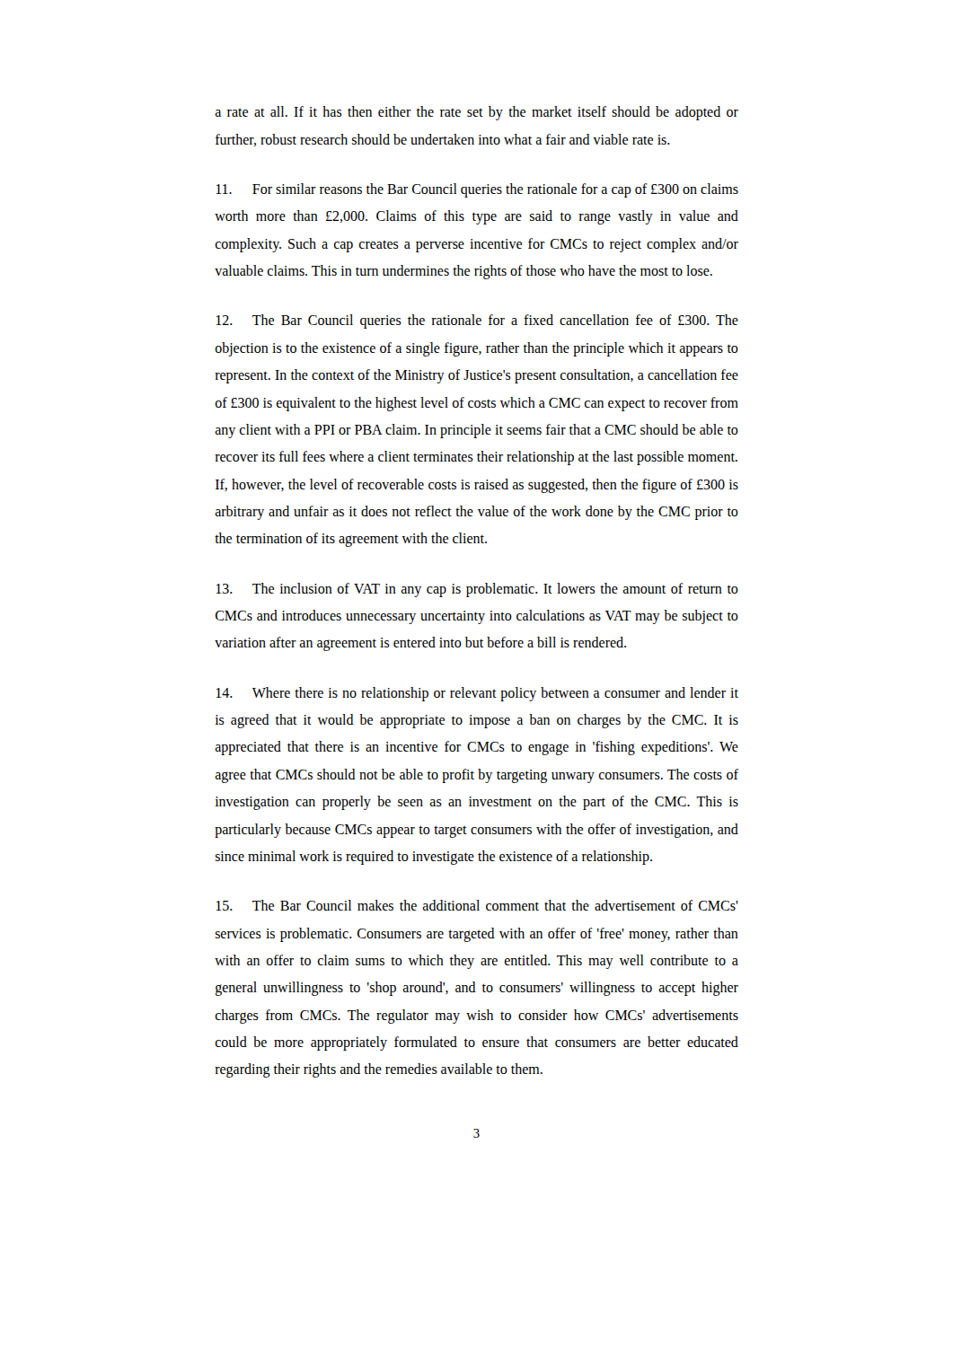a rate at all. If it has then either the rate set by the market itself should be adopted or further, robust research should be undertaken into what a fair and viable rate is.
11. For similar reasons the Bar Council queries the rationale for a cap of £300 on claims worth more than £2,000. Claims of this type are said to range vastly in value and complexity. Such a cap creates a perverse incentive for CMCs to reject complex and/or valuable claims. This in turn undermines the rights of those who have the most to lose.
12. The Bar Council queries the rationale for a fixed cancellation fee of £300. The objection is to the existence of a single figure, rather than the principle which it appears to represent. In the context of the Ministry of Justice's present consultation, a cancellation fee of £300 is equivalent to the highest level of costs which a CMC can expect to recover from any client with a PPI or PBA claim. In principle it seems fair that a CMC should be able to recover its full fees where a client terminates their relationship at the last possible moment. If, however, the level of recoverable costs is raised as suggested, then the figure of £300 is arbitrary and unfair as it does not reflect the value of the work done by the CMC prior to the termination of its agreement with the client.
13. The inclusion of VAT in any cap is problematic. It lowers the amount of return to CMCs and introduces unnecessary uncertainty into calculations as VAT may be subject to variation after an agreement is entered into but before a bill is rendered.
14. Where there is no relationship or relevant policy between a consumer and lender it is agreed that it would be appropriate to impose a ban on charges by the CMC. It is appreciated that there is an incentive for CMCs to engage in 'fishing expeditions'. We agree that CMCs should not be able to profit by targeting unwary consumers. The costs of investigation can properly be seen as an investment on the part of the CMC. This is particularly because CMCs appear to target consumers with the offer of investigation, and since minimal work is required to investigate the existence of a relationship.
15. The Bar Council makes the additional comment that the advertisement of CMCs' services is problematic. Consumers are targeted with an offer of 'free' money, rather than with an offer to claim sums to which they are entitled. This may well contribute to a general unwillingness to 'shop around', and to consumers' willingness to accept higher charges from CMCs. The regulator may wish to consider how CMCs' advertisements could be more appropriately formulated to ensure that consumers are better educated regarding their rights and the remedies available to them.
3